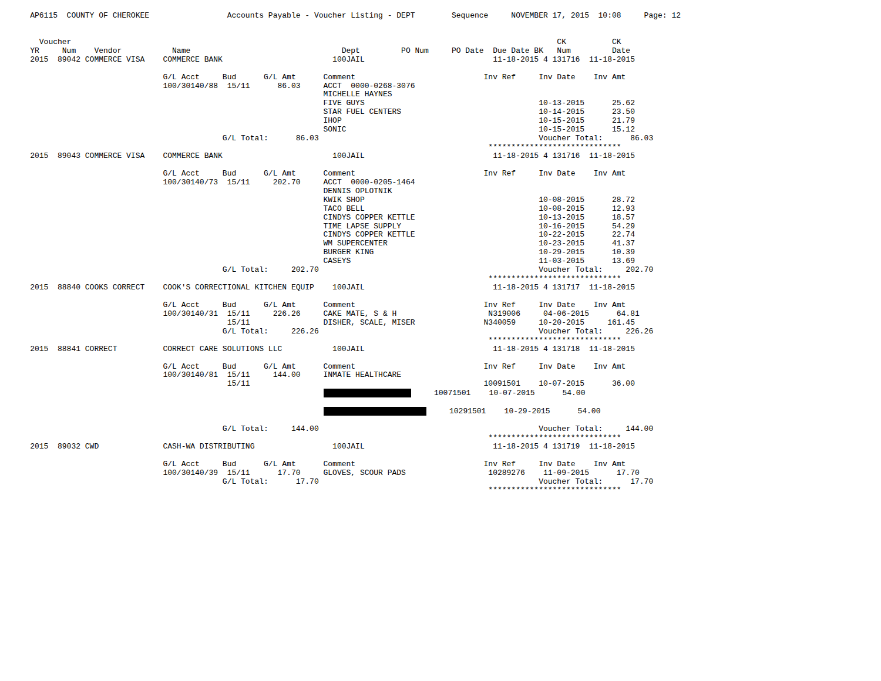AP6115  COUNTY OF CHEROKEE                 Accounts Payable - Voucher Listing - DEPT        Sequence     NOVEMBER 17, 2015  10:08     Page: 12


      Voucher                                                                                                          CK          CK
    YR     Num    Vendor           Name                                 Dept         PO Num     PO Date  Due Date BK   Num         Date
    2015  89042 COMMERCE VISA    COMMERCE BANK                        100JAIL                            11-18-2015 4 131716  11-18-2015

                                 G/L Acct     Bud      G/L Amt      Comment                            Inv Ref     Inv Date    Inv Amt
                                 100/30140/88  15/11      86.03     ACCT  0000-0268-3076
                                                                    MICHELLE HAYNES
                                                                    FIVE GUYS                                      10-13-2015      25.62
                                                                    STAR FUEL CENTERS                              10-14-2015      23.50
                                                                    IHOP                                           10-15-2015      21.79
                                                                    SONIC                                          10-15-2015      15.12
                                              G/L Total:      86.03                                                Voucher Total:      86.03
                                                                                                        *****************************
    2015  89043 COMMERCE VISA    COMMERCE BANK                        100JAIL                            11-18-2015 4 131716  11-18-2015

                                 G/L Acct     Bud      G/L Amt      Comment                            Inv Ref     Inv Date    Inv Amt
                                 100/30140/73  15/11     202.70     ACCT  0000-0205-1464
                                                                    DENNIS OPLOTNIK
                                                                    KWIK SHOP                                      10-08-2015      28.72
                                                                    TACO BELL                                      10-08-2015      12.93
                                                                    CINDYS COPPER KETTLE                           10-13-2015      18.57
                                                                    TIME LAPSE SUPPLY                              10-16-2015      54.29
                                                                    CINDYS COPPER KETTLE                           10-22-2015      22.74
                                                                    WM SUPERCENTER                                 10-23-2015      41.37
                                                                    BURGER KING                                    10-29-2015      10.39
                                                                    CASEYS                                         11-03-2015      13.69
                                              G/L Total:     202.70                                                Voucher Total:     202.70
                                                                                                        *****************************
    2015  88840 COOKS CORRECT    COOK'S CORRECTIONAL KITCHEN EQUIP    100JAIL                            11-18-2015 4 131717  11-18-2015

                                 G/L Acct     Bud      G/L Amt      Comment                            Inv Ref     Inv Date    Inv Amt
                                 100/30140/31  15/11     226.26     CAKE MATE, S & H                    N319006     04-06-2015      64.81
                                               15/11                DISHER, SCALE, MISER               N340059     10-20-2015     161.45
                                              G/L Total:     226.26                                                Voucher Total:     226.26
                                                                                                        *****************************
    2015  88841 CORRECT          CORRECT CARE SOLUTIONS LLC           100JAIL                            11-18-2015 4 131718  11-18-2015

                                 G/L Acct     Bud      G/L Amt      Comment                            Inv Ref     Inv Date    Inv Amt
                                 100/30140/81  15/11     144.00     INMATE HEALTHCARE
                                               15/11                                                   10091501    10-07-2015      36.00
                                                                         10071501    10-07-2015      54.00

                                                                         10291501    10-29-2015      54.00

                                              G/L Total:     144.00                                                Voucher Total:     144.00
                                                                                                        *****************************
    2015  89032 CWD              CASH-WA DISTRIBUTING                 100JAIL                            11-18-2015 4 131719  11-18-2015

                                 G/L Acct     Bud      G/L Amt      Comment                            Inv Ref     Inv Date    Inv Amt
                                 100/30140/39  15/11      17.70     GLOVES, SCOUR PADS                  10289276    11-09-2015      17.70
                                              G/L Total:      17.70                                                Voucher Total:      17.70
                                                                                                        *****************************